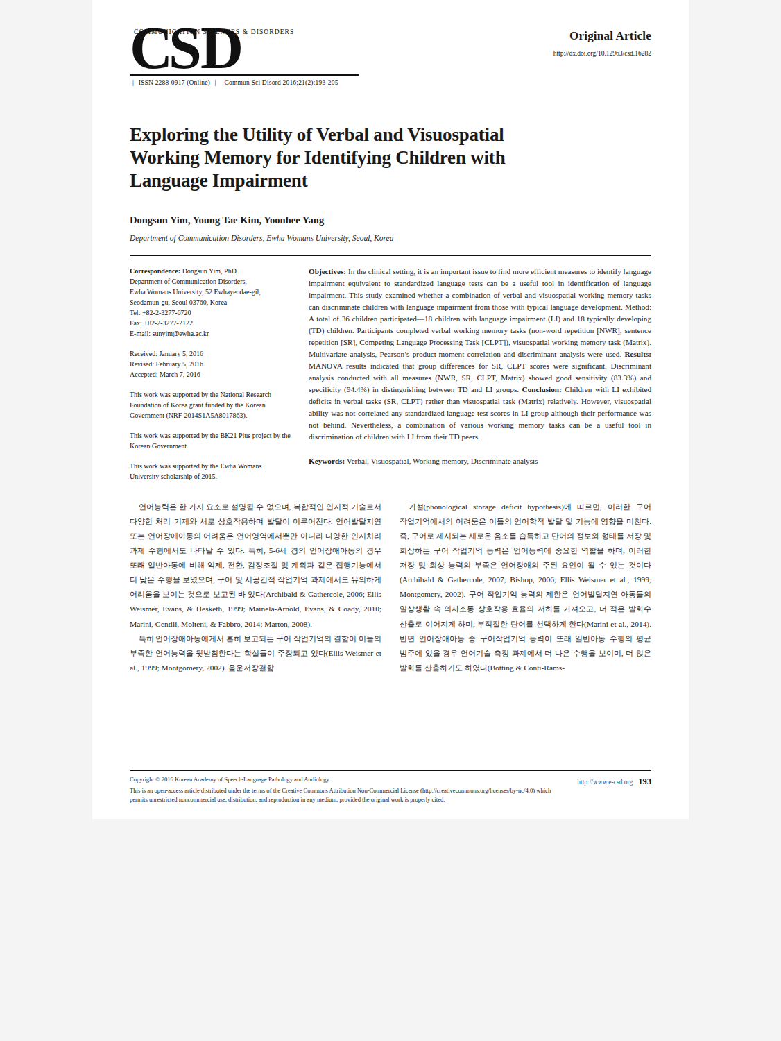Communication Sciences & Disorders
CSD
| ISSN 2288-0917 (Online) | Commun Sci Disord 2016;21(2):193-205
Original Article
http://dx.doi.org/10.12963/csd.16282
Exploring the Utility of Verbal and Visuospatial
Working Memory for Identifying Children with
Language Impairment
Dongsun Yim, Young Tae Kim, Yoonhee Yang
Department of Communication Disorders, Ewha Womans University, Seoul, Korea
Correspondence: Dongsun Yim, PhD
Department of Communication Disorders,
Ewha Womans University, 52 Ewhayeodae-gil,
Seodamun-gu, Seoul 03760, Korea
Tel: +82-2-3277-6720
Fax: +82-2-3277-2122
E-mail: sunyim@ewha.ac.kr
Received: January 5, 2016
Revised: February 5, 2016
Accepted: March 7, 2016
This work was supported by the National Research Foundation of Korea grant funded by the Korean Government (NRF-2014S1A5A8017863).
This work was supported by the BK21 Plus project by the Korean Government.
This work was supported by the Ewha Womans University scholarship of 2015.
Objectives: In the clinical setting, it is an important issue to find more efficient measures to identify language impairment equivalent to standardized language tests can be a useful tool in identification of language impairment. This study examined whether a combination of verbal and visuospatial working memory tasks can discriminate children with language impairment from those with typical language development. Method: A total of 36 children participated—18 children with language impairment (LI) and 18 typically developing (TD) children. Participants completed verbal working memory tasks (non-word repetition [NWR], sentence repetition [SR], Competing Language Processing Task [CLPT]), visuospatial working memory task (Matrix). Multivariate analysis, Pearson’s product-moment correlation and discriminant analysis were used. Results: MANOVA results indicated that group differences for SR, CLPT scores were significant. Discriminant analysis conducted with all measures (NWR, SR, CLPT, Matrix) showed good sensitivity (83.3%) and specificity (94.4%) in distinguishing between TD and LI groups. Conclusion: Children with LI exhibited deficits in verbal tasks (SR, CLPT) rather than visuospatial task (Matrix) relatively. However, visuospatial ability was not correlated any standardized language test scores in LI group although their performance was not behind. Nevertheless, a combination of various working memory tasks can be a useful tool in discrimination of children with LI from their TD peers.
Keywords: Verbal, Visuospatial, Working memory, Discriminate analysis
언어능력은 한 가지 요소로 설명될 수 없으며, 복합적인 인지적 기술로서 다양한 처리 기제와 서로 상호작용하며 발달이 이루어진다. 언어발달지연 또는 언어장애아동의 어려움은 언어영역에서뿐만 아니라 다양한 인지처리 과제 수행에서도 나타날 수 있다. 특히, 5-6세 경의 언어장애아동의 경우 또래 일반아동에 비해 억제, 전환, 감정조절 및 계획과 같은 집행기능에서 더 낮은 수행을 보였으며, 구어 및 시공간적 작업기억 과제에서도 유의하게 어려움을 보이는 것으로 보고된 바 있다(Archibald & Gathercole, 2006; Ellis Weismer, Evans, & Hesketh, 1999; Mainela-Arnold, Evans, & Coady, 2010; Marini, Gentili, Molteni, & Fabbro, 2014; Marton, 2008).
특히 언어장애아동에게서 흔히 보고되는 구어 작업기억의 결함이 이들의 부족한 언어능력을 뒷받침한다는 학설들이 주장되고 있다(Ellis Weismer et al., 1999; Montgomery, 2002). 음운저장결함
가설(phonological storage deficit hypothesis)에 따르면, 이러한 구어 작업기억에서의 어려움은 이들의 언어학적 발달 및 기능에 영향을 미친다. 즉, 구어로 제시되는 새로운 음소를 습득하고 단어의 정보와 형태를 저장 및 회상하는 구어 작업기억 능력은 언어능력에 중요한 역할을 하며, 이러한 저장 및 회상 능력의 부족은 언어장애의 주된 요인이 될 수 있는 것이다(Archibald & Gathercole, 2007; Bishop, 2006; Ellis Weismer et al., 1999; Montgomery, 2002). 구어 작업기억 능력의 제한은 언어발달지연 아동들의 일상생활 속 의사소통 상호작용 효율의 저하를 가져오고, 더 적은 발화수 산출로 이어지게 하며, 부적절한 단어를 선택하게 한다(Marini et al., 2014). 반면 언어장애아동 중 구어작업기억 능력이 또래 일반아동 수행의 평균 범주에 있을 경우 언어기술 측정 과제에서 더 나은 수행을 보이며, 더 많은 발화를 산출하기도 하였다(Botting & Conti-Rams-
Copyright © 2016 Korean Academy of Speech-Language Pathology and Audiology
This is an open-access article distributed under the terms of the Creative Commons Attribution Non-Commercial License (http://creativecommons.org/licenses/by-nc/4.0) which permits unrestricted noncommercial use, distribution, and reproduction in any medium, provided the original work is properly cited.
http://www.e-csd.org 193